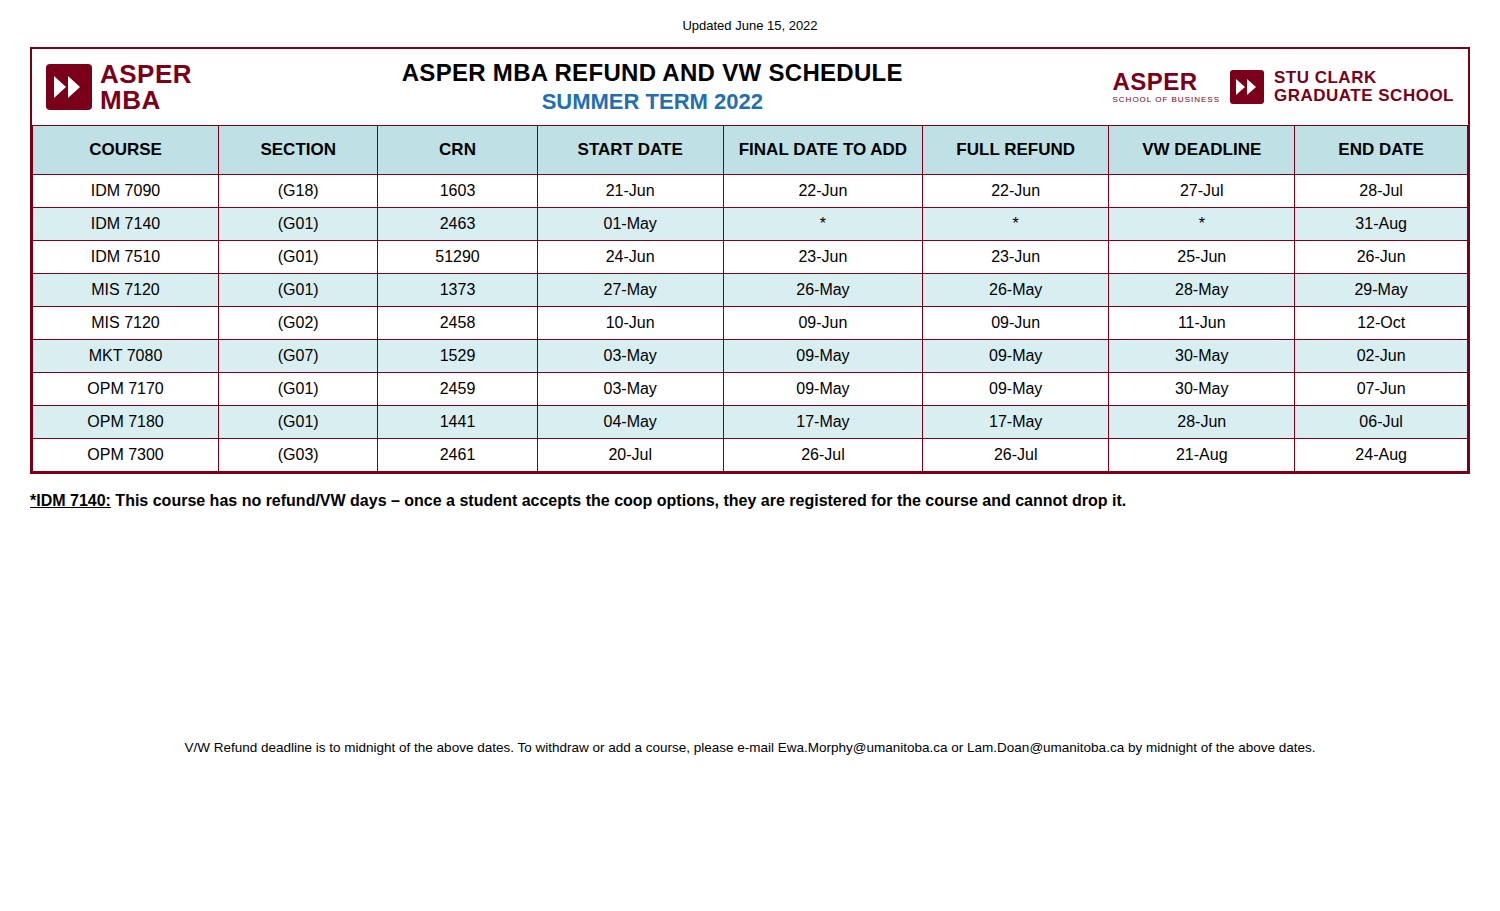Updated June 15, 2022
ASPER MBA
ASPER MBA REFUND AND VW SCHEDULE
SUMMER TERM 2022
ASPER
SCHOOL OF BUSINESS
STU CLARK GRADUATE SCHOOL
| COURSE | SECTION | CRN | START DATE | FINAL DATE TO ADD | FULL REFUND | VW DEADLINE | END DATE |
| --- | --- | --- | --- | --- | --- | --- | --- |
| IDM 7090 | (G18) | 1603 | 21-Jun | 22-Jun | 22-Jun | 27-Jul | 28-Jul |
| IDM 7140 | (G01) | 2463 | 01-May | * | * | * | 31-Aug |
| IDM 7510 | (G01) | 51290 | 24-Jun | 23-Jun | 23-Jun | 25-Jun | 26-Jun |
| MIS 7120 | (G01) | 1373 | 27-May | 26-May | 26-May | 28-May | 29-May |
| MIS 7120 | (G02) | 2458 | 10-Jun | 09-Jun | 09-Jun | 11-Jun | 12-Oct |
| MKT 7080 | (G07) | 1529 | 03-May | 09-May | 09-May | 30-May | 02-Jun |
| OPM 7170 | (G01) | 2459 | 03-May | 09-May | 09-May | 30-May | 07-Jun |
| OPM 7180 | (G01) | 1441 | 04-May | 17-May | 17-May | 28-Jun | 06-Jul |
| OPM 7300 | (G03) | 2461 | 20-Jul | 26-Jul | 26-Jul | 21-Aug | 24-Aug |
*IDM 7140: This course has no refund/VW days – once a student accepts the coop options, they are registered for the course and cannot drop it.
V/W Refund deadline is to midnight of the above dates. To withdraw or add a course, please e-mail Ewa.Morphy@umanitoba.ca or Lam.Doan@umanitoba.ca by midnight of the above dates.